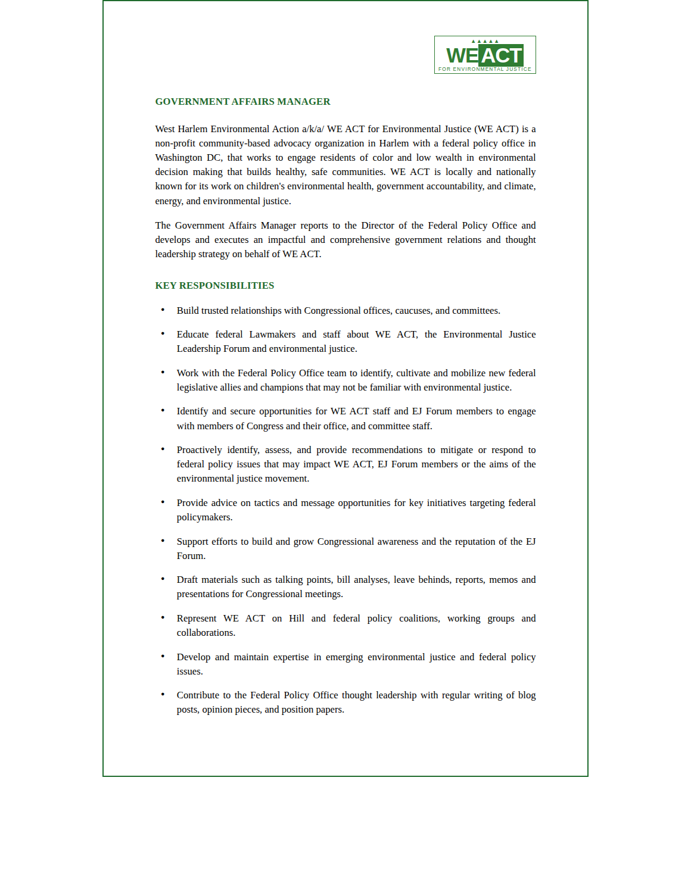▲▲▲▲▲
WE ACT
FOR ENVIRONMENTAL JUSTICE
GOVERNMENT AFFAIRS MANAGER
West Harlem Environmental Action a/k/a/ WE ACT for Environmental Justice (WE ACT) is a non-profit community-based advocacy organization in Harlem with a federal policy office in Washington DC, that works to engage residents of color and low wealth in environmental decision making that builds healthy, safe communities. WE ACT is locally and nationally known for its work on children's environmental health, government accountability, and climate, energy, and environmental justice.
The Government Affairs Manager reports to the Director of the Federal Policy Office and develops and executes an impactful and comprehensive government relations and thought leadership strategy on behalf of WE ACT.
KEY RESPONSIBILITIES
Build trusted relationships with Congressional offices, caucuses, and committees.
Educate federal Lawmakers and staff about WE ACT, the Environmental Justice Leadership Forum and environmental justice.
Work with the Federal Policy Office team to identify, cultivate and mobilize new federal legislative allies and champions that may not be familiar with environmental justice.
Identify and secure opportunities for WE ACT staff and EJ Forum members to engage with members of Congress and their office, and committee staff.
Proactively identify, assess, and provide recommendations to mitigate or respond to federal policy issues that may impact WE ACT, EJ Forum members or the aims of the environmental justice movement.
Provide advice on tactics and message opportunities for key initiatives targeting federal policymakers.
Support efforts to build and grow Congressional awareness and the reputation of the EJ Forum.
Draft materials such as talking points, bill analyses, leave behinds, reports, memos and presentations for Congressional meetings.
Represent WE ACT on Hill and federal policy coalitions, working groups and collaborations.
Develop and maintain expertise in emerging environmental justice and federal policy issues.
Contribute to the Federal Policy Office thought leadership with regular writing of blog posts, opinion pieces, and position papers.